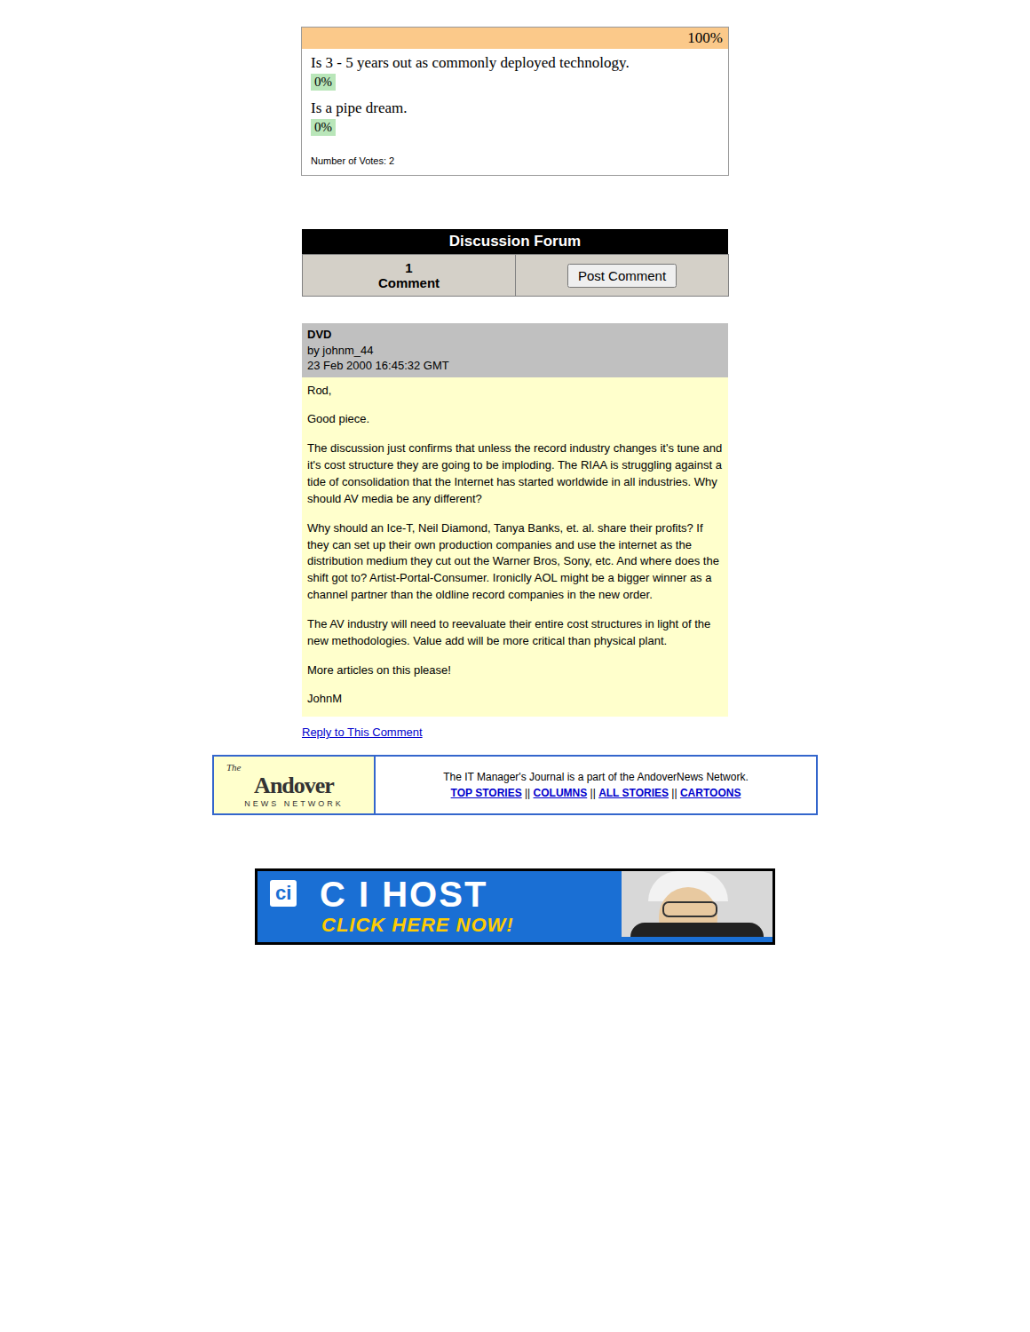100%
Is 3 - 5 years out as commonly deployed technology.
0%
Is a pipe dream.
0%
Number of Votes: 2
Discussion Forum
1
Comment
Post Comment
DVD
by johnm_44
23 Feb 2000 16:45:32 GMT
Rod,
Good piece.
The discussion just confirms that unless the record industry changes it's tune and it's cost structure they are going to be imploding. The RIAA is struggling against a tide of consolidation that the Internet has started worldwide in all industries. Why should AV media be any different?
Why should an Ice-T, Neil Diamond, Tanya Banks, et. al. share their profits? If they can set up their own production companies and use the internet as the distribution medium they cut out the Warner Bros, Sony, etc. And where does the shift got to? Artist-Portal-Consumer. Ironiclly AOL might be a bigger winner as a channel partner than the oldline record companies in the new order.
The AV industry will need to reevaluate their entire cost structures in light of the new methodologies. Value add will be more critical than physical plant.
More articles on this please!
JohnM
Reply to This Comment
The Andover NEWS NETWORK
The IT Manager's Journal is a part of the AndoverNews Network.
TOP STORIES || COLUMNS || ALL STORIES || CARTOONS
ci C I HOST CLICK HERE NOW!